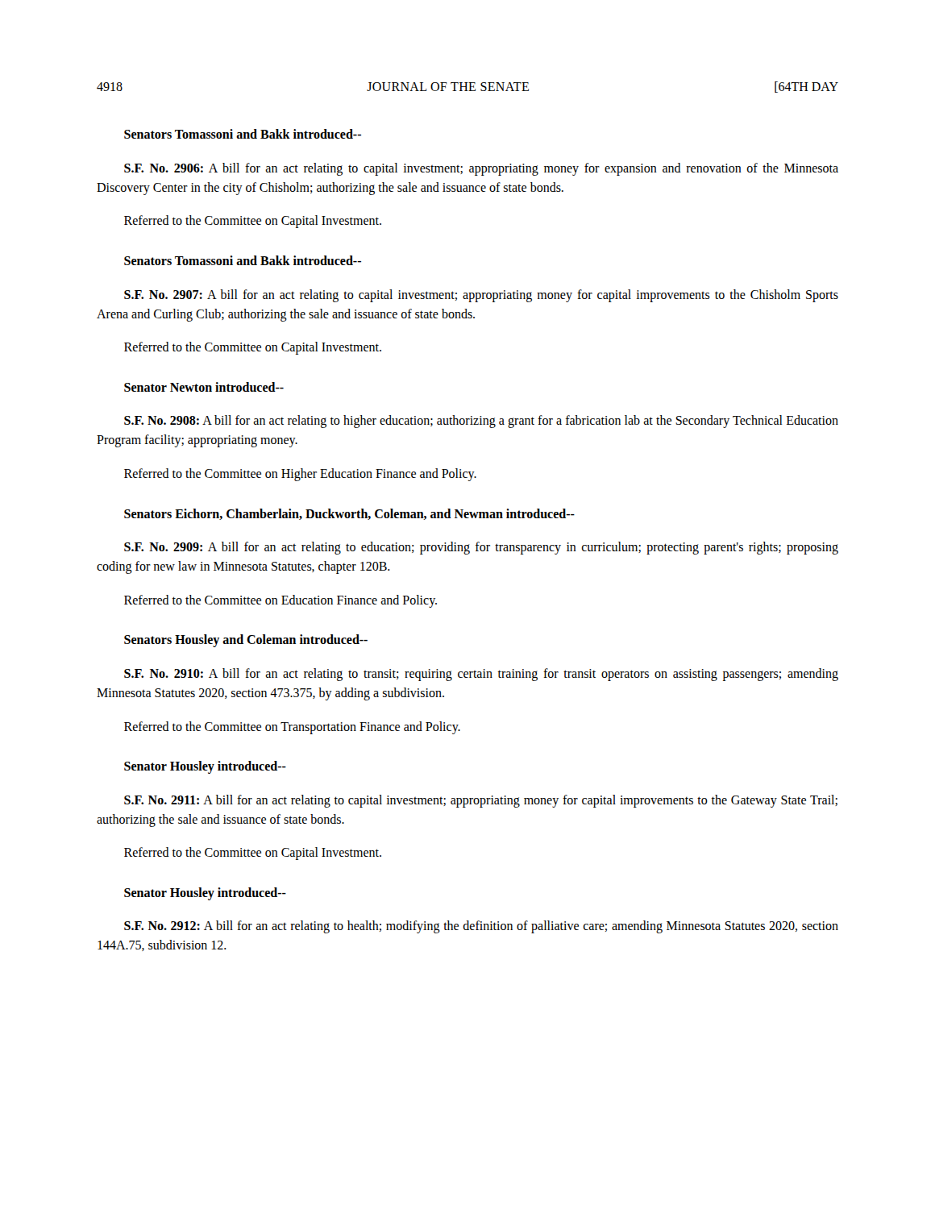4918 JOURNAL OF THE SENATE [64TH DAY
Senators Tomassoni and Bakk introduced--
S.F. No. 2906: A bill for an act relating to capital investment; appropriating money for expansion and renovation of the Minnesota Discovery Center in the city of Chisholm; authorizing the sale and issuance of state bonds.
Referred to the Committee on Capital Investment.
Senators Tomassoni and Bakk introduced--
S.F. No. 2907: A bill for an act relating to capital investment; appropriating money for capital improvements to the Chisholm Sports Arena and Curling Club; authorizing the sale and issuance of state bonds.
Referred to the Committee on Capital Investment.
Senator Newton introduced--
S.F. No. 2908: A bill for an act relating to higher education; authorizing a grant for a fabrication lab at the Secondary Technical Education Program facility; appropriating money.
Referred to the Committee on Higher Education Finance and Policy.
Senators Eichorn, Chamberlain, Duckworth, Coleman, and Newman introduced--
S.F. No. 2909: A bill for an act relating to education; providing for transparency in curriculum; protecting parent's rights; proposing coding for new law in Minnesota Statutes, chapter 120B.
Referred to the Committee on Education Finance and Policy.
Senators Housley and Coleman introduced--
S.F. No. 2910: A bill for an act relating to transit; requiring certain training for transit operators on assisting passengers; amending Minnesota Statutes 2020, section 473.375, by adding a subdivision.
Referred to the Committee on Transportation Finance and Policy.
Senator Housley introduced--
S.F. No. 2911: A bill for an act relating to capital investment; appropriating money for capital improvements to the Gateway State Trail; authorizing the sale and issuance of state bonds.
Referred to the Committee on Capital Investment.
Senator Housley introduced--
S.F. No. 2912: A bill for an act relating to health; modifying the definition of palliative care; amending Minnesota Statutes 2020, section 144A.75, subdivision 12.